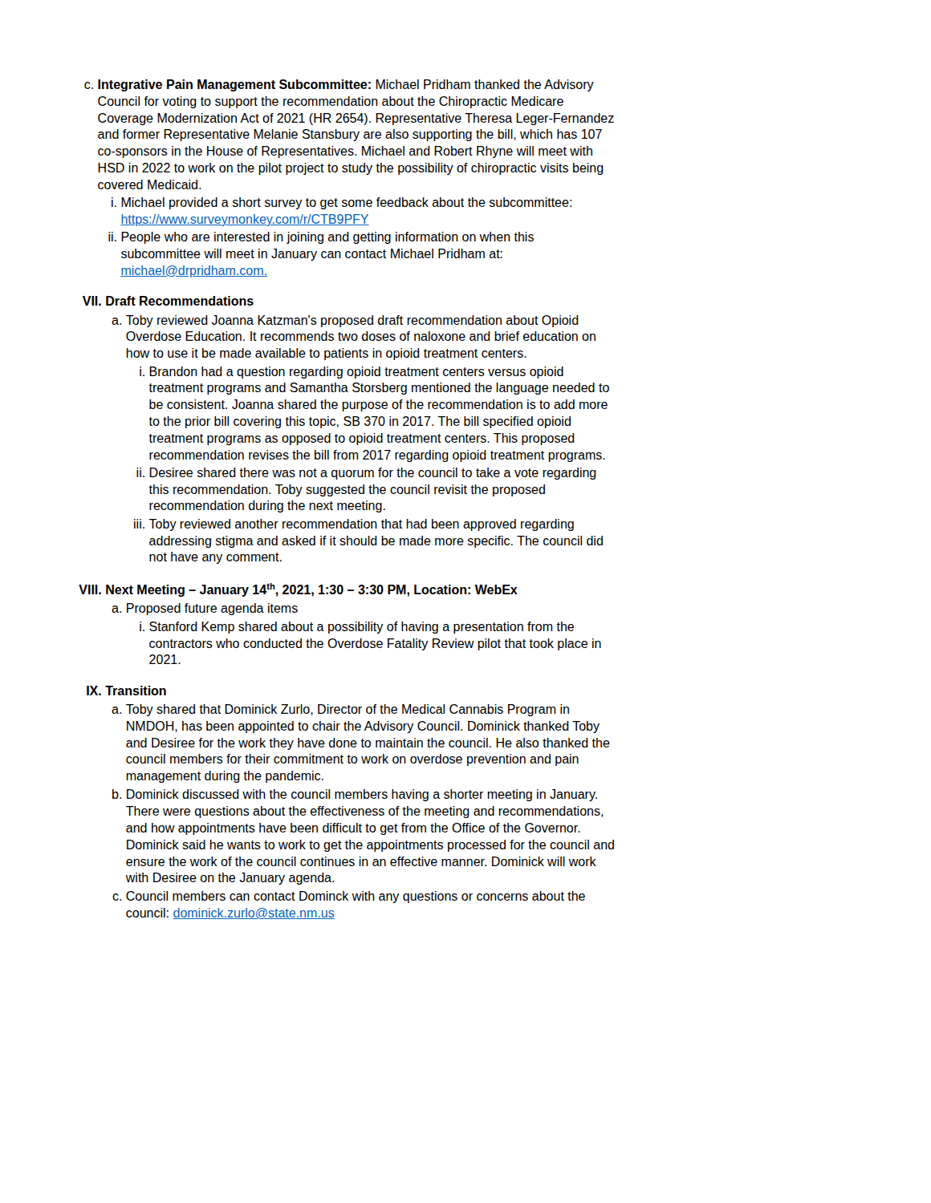Integrative Pain Management Subcommittee: Michael Pridham thanked the Advisory Council for voting to support the recommendation about the Chiropractic Medicare Coverage Modernization Act of 2021 (HR 2654). Representative Theresa Leger-Fernandez and former Representative Melanie Stansbury are also supporting the bill, which has 107 co-sponsors in the House of Representatives. Michael and Robert Rhyne will meet with HSD in 2022 to work on the pilot project to study the possibility of chiropractic visits being covered Medicaid.
Michael provided a short survey to get some feedback about the subcommittee: https://www.surveymonkey.com/r/CTB9PFY
People who are interested in joining and getting information on when this subcommittee will meet in January can contact Michael Pridham at: michael@drpridham.com.
Draft Recommendations
Toby reviewed Joanna Katzman's proposed draft recommendation about Opioid Overdose Education. It recommends two doses of naloxone and brief education on how to use it be made available to patients in opioid treatment centers.
Brandon had a question regarding opioid treatment centers versus opioid treatment programs and Samantha Storsberg mentioned the language needed to be consistent. Joanna shared the purpose of the recommendation is to add more to the prior bill covering this topic, SB 370 in 2017. The bill specified opioid treatment programs as opposed to opioid treatment centers. This proposed recommendation revises the bill from 2017 regarding opioid treatment programs.
Desiree shared there was not a quorum for the council to take a vote regarding this recommendation. Toby suggested the council revisit the proposed recommendation during the next meeting.
Toby reviewed another recommendation that had been approved regarding addressing stigma and asked if it should be made more specific. The council did not have any comment.
Next Meeting – January 14th, 2021, 1:30 – 3:30 PM, Location: WebEx
Proposed future agenda items
Stanford Kemp shared about a possibility of having a presentation from the contractors who conducted the Overdose Fatality Review pilot that took place in 2021.
Transition
Toby shared that Dominick Zurlo, Director of the Medical Cannabis Program in NMDOH, has been appointed to chair the Advisory Council. Dominick thanked Toby and Desiree for the work they have done to maintain the council. He also thanked the council members for their commitment to work on overdose prevention and pain management during the pandemic.
Dominick discussed with the council members having a shorter meeting in January. There were questions about the effectiveness of the meeting and recommendations, and how appointments have been difficult to get from the Office of the Governor. Dominick said he wants to work to get the appointments processed for the council and ensure the work of the council continues in an effective manner. Dominick will work with Desiree on the January agenda.
Council members can contact Dominck with any questions or concerns about the council: dominick.zurlo@state.nm.us